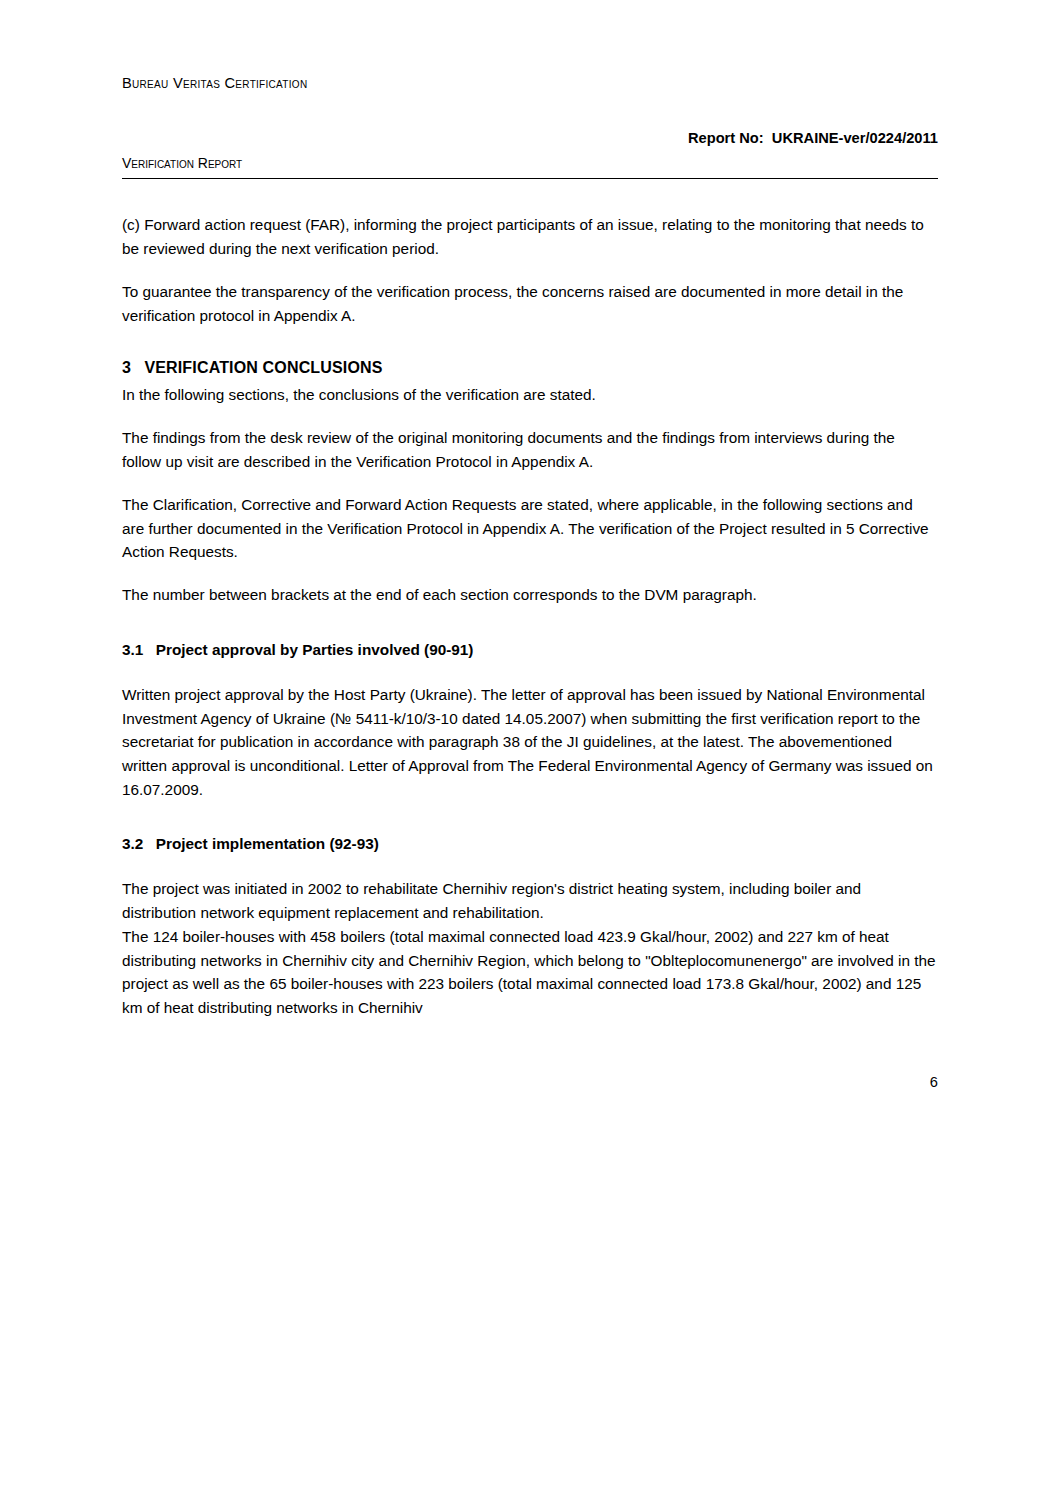Bureau Veritas Certification
Report No: UKRAINE-ver/0224/2011
Verification Report
(c) Forward action request (FAR), informing the project participants of an issue, relating to the monitoring that needs to be reviewed during the next verification period.
To guarantee the transparency of the verification process, the concerns raised are documented in more detail in the verification protocol in Appendix A.
3 VERIFICATION CONCLUSIONS
In the following sections, the conclusions of the verification are stated.
The findings from the desk review of the original monitoring documents and the findings from interviews during the follow up visit are described in the Verification Protocol in Appendix A.
The Clarification, Corrective and Forward Action Requests are stated, where applicable, in the following sections and are further documented in the Verification Protocol in Appendix A. The verification of the Project resulted in 5 Corrective Action Requests.
The number between brackets at the end of each section corresponds to the DVM paragraph.
3.1 Project approval by Parties involved (90-91)
Written project approval by the Host Party (Ukraine). The letter of approval has been issued by National Environmental Investment Agency of Ukraine (№ 5411-k/10/3-10 dated 14.05.2007) when submitting the first verification report to the secretariat for publication in accordance with paragraph 38 of the JI guidelines, at the latest. The abovementioned written approval is unconditional. Letter of Approval from The Federal Environmental Agency of Germany was issued on 16.07.2009.
3.2 Project implementation (92-93)
The project was initiated in 2002 to rehabilitate Chernihiv region's district heating system, including boiler and distribution network equipment replacement and rehabilitation.
The 124 boiler-houses with 458 boilers (total maximal connected load 423.9 Gkal/hour, 2002) and 227 km of heat distributing networks in Chernihiv city and Chernihiv Region, which belong to "Oblteplocomunenergo" are involved in the project as well as the 65 boiler-houses with 223 boilers (total maximal connected load 173.8 Gkal/hour, 2002) and 125 km of heat distributing networks in Chernihiv
6